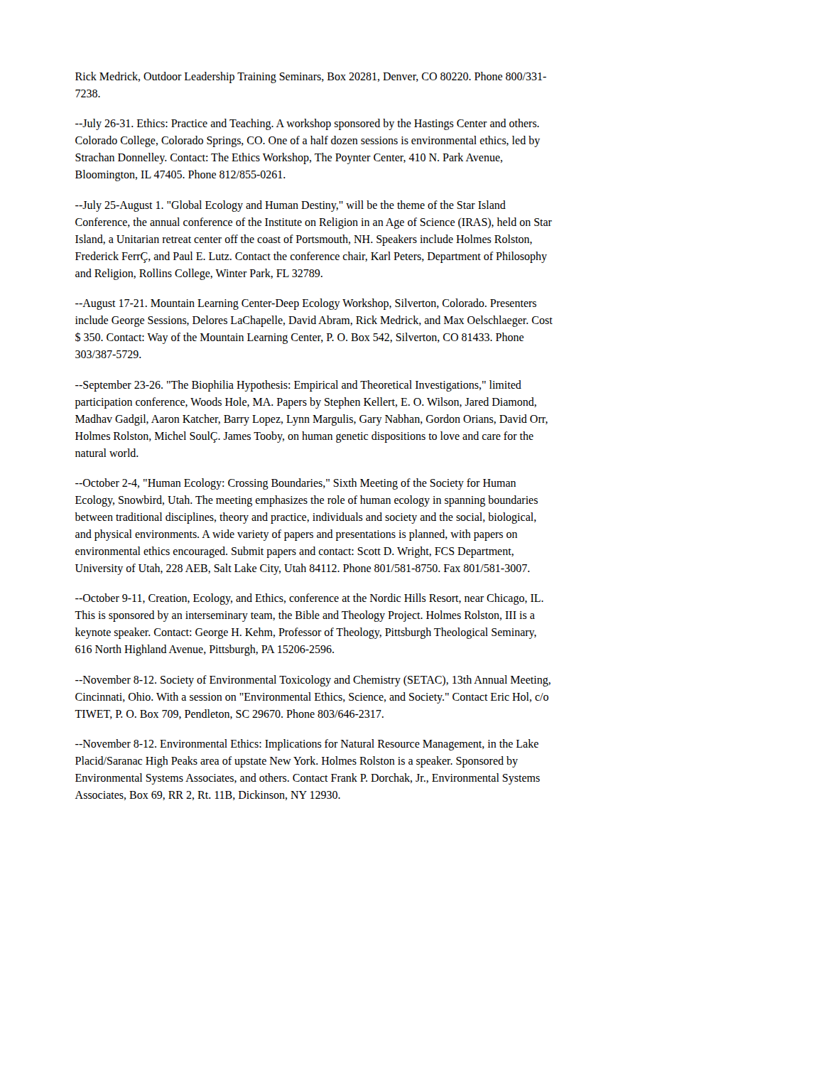Rick Medrick, Outdoor Leadership Training Seminars, Box 20281, Denver, CO 80220. Phone 800/331-7238.
--July 26-31. Ethics: Practice and Teaching. A workshop sponsored by the Hastings Center and others. Colorado College, Colorado Springs, CO. One of a half dozen sessions is environmental ethics, led by Strachan Donnelley. Contact: The Ethics Workshop, The Poynter Center, 410 N. Park Avenue, Bloomington, IL 47405. Phone 812/855-0261.
--July 25-August 1. "Global Ecology and Human Destiny," will be the theme of the Star Island Conference, the annual conference of the Institute on Religion in an Age of Science (IRAS), held on Star Island, a Unitarian retreat center off the coast of Portsmouth, NH. Speakers include Holmes Rolston, Frederick FerrÇ, and Paul E. Lutz. Contact the conference chair, Karl Peters, Department of Philosophy and Religion, Rollins College, Winter Park, FL 32789.
--August 17-21. Mountain Learning Center-Deep Ecology Workshop, Silverton, Colorado. Presenters include George Sessions, Delores LaChapelle, David Abram, Rick Medrick, and Max Oelschlaeger. Cost $ 350. Contact: Way of the Mountain Learning Center, P. O. Box 542, Silverton, CO 81433. Phone 303/387-5729.
--September 23-26. "The Biophilia Hypothesis: Empirical and Theoretical Investigations," limited participation conference, Woods Hole, MA. Papers by Stephen Kellert, E. O. Wilson, Jared Diamond, Madhav Gadgil, Aaron Katcher, Barry Lopez, Lynn Margulis, Gary Nabhan, Gordon Orians, David Orr, Holmes Rolston, Michel SoulÇ. James Tooby, on human genetic dispositions to love and care for the natural world.
--October 2-4, "Human Ecology: Crossing Boundaries," Sixth Meeting of the Society for Human Ecology, Snowbird, Utah. The meeting emphasizes the role of human ecology in spanning boundaries between traditional disciplines, theory and practice, individuals and society and the social, biological, and physical environments. A wide variety of papers and presentations is planned, with papers on environmental ethics encouraged. Submit papers and contact: Scott D. Wright, FCS Department, University of Utah, 228 AEB, Salt Lake City, Utah 84112. Phone 801/581-8750. Fax 801/581-3007.
--October 9-11, Creation, Ecology, and Ethics, conference at the Nordic Hills Resort, near Chicago, IL. This is sponsored by an interseminary team, the Bible and Theology Project. Holmes Rolston, III is a keynote speaker. Contact: George H. Kehm, Professor of Theology, Pittsburgh Theological Seminary, 616 North Highland Avenue, Pittsburgh, PA 15206-2596.
--November 8-12. Society of Environmental Toxicology and Chemistry (SETAC), 13th Annual Meeting, Cincinnati, Ohio. With a session on "Environmental Ethics, Science, and Society." Contact Eric Hol, c/o TIWET, P. O. Box 709, Pendleton, SC 29670. Phone 803/646-2317.
--November 8-12. Environmental Ethics: Implications for Natural Resource Management, in the Lake Placid/Saranac High Peaks area of upstate New York. Holmes Rolston is a speaker. Sponsored by Environmental Systems Associates, and others. Contact Frank P. Dorchak, Jr., Environmental Systems Associates, Box 69, RR 2, Rt. 11B, Dickinson, NY 12930.